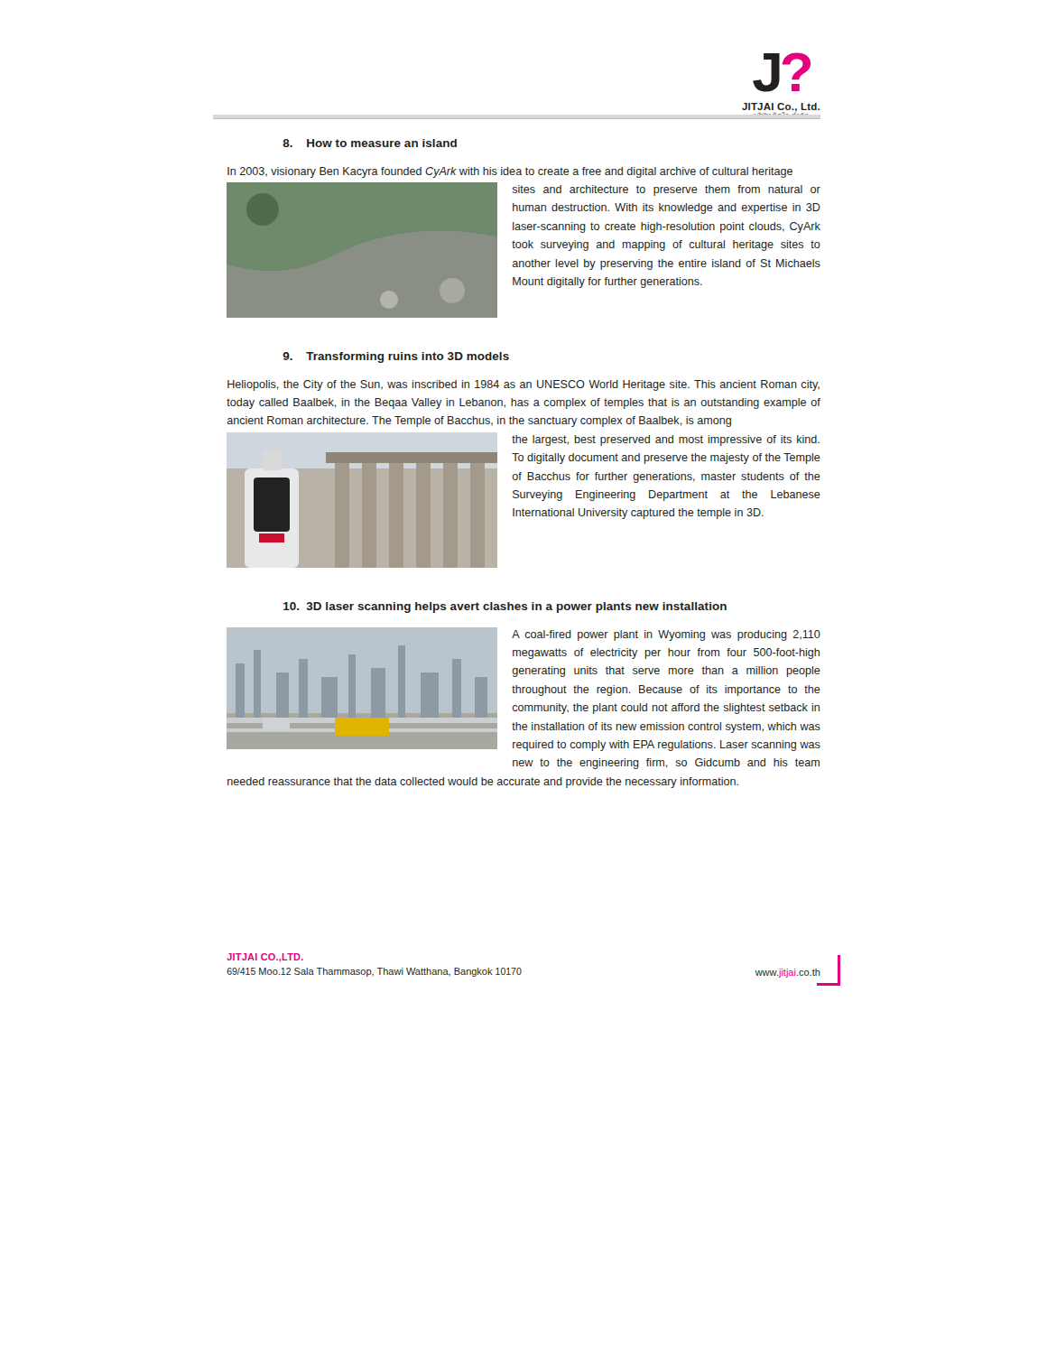J?
JITJAI Co., Ltd.
บริษัท จิตใจ จำกัด
8. How to measure an island
In 2003, visionary Ben Kacyra founded CyArk with his idea to create a free and digital archive of cultural heritage
sites and architecture to preserve them from natural or human destruction. With its knowledge and expertise in 3D laser-scanning to create high-resolution point clouds, CyArk took surveying and mapping of cultural heritage sites to another level by preserving the entire island of St Michaels Mount digitally for further generations.
9. Transforming ruins into 3D models
Heliopolis, the City of the Sun, was inscribed in 1984 as an UNESCO World Heritage site. This ancient Roman city, today called Baalbek, in the Beqaa Valley in Lebanon, has a complex of temples that is an outstanding example of ancient Roman architecture. The Temple of Bacchus, in the sanctuary complex of Baalbek, is among
the largest, best preserved and most impressive of its kind. To digitally document and preserve the majesty of the Temple of Bacchus for further generations, master students of the Surveying Engineering Department at the Lebanese International University captured the temple in 3D.
10. 3D laser scanning helps avert clashes in a power plants new installation
A coal-fired power plant in Wyoming was producing 2,110 megawatts of electricity per hour from four 500-foot-high generating units that serve more than a million people throughout the region. Because of its importance to the community, the plant could not afford the slightest setback in the installation of its new emission control system, which was required to comply with EPA regulations. Laser scanning was new to the engineering firm, so Gidcumb and his team needed reassurance that the data collected would be accurate and provide the necessary information.
JITJAI CO.,LTD.
69/415 Moo.12 Sala Thammasop, Thawi Watthana, Bangkok 10170
www.jitjai.co.th